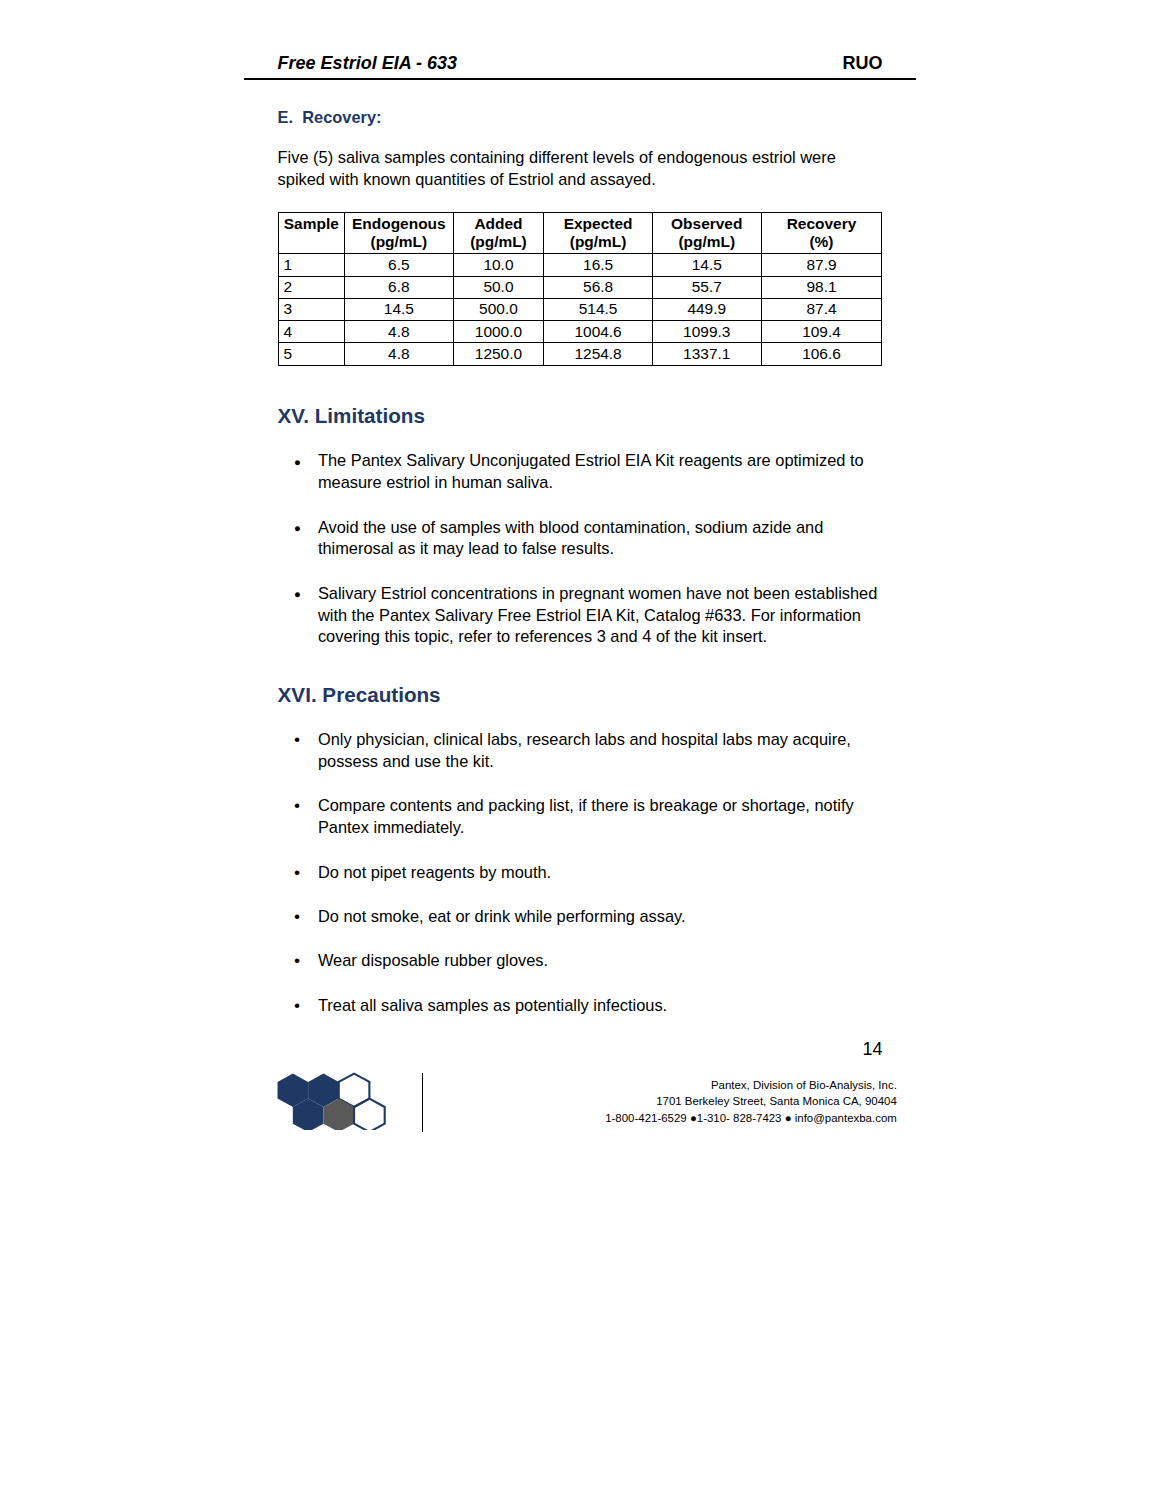Free Estriol EIA - 633
RUO
E. Recovery:
Five (5) saliva samples containing different levels of endogenous estriol were spiked with known quantities of Estriol and assayed.
| Sample | Endogenous (pg/mL) | Added (pg/mL) | Expected (pg/mL) | Observed (pg/mL) | Recovery (%) |
| --- | --- | --- | --- | --- | --- |
| 1 | 6.5 | 10.0 | 16.5 | 14.5 | 87.9 |
| 2 | 6.8 | 50.0 | 56.8 | 55.7 | 98.1 |
| 3 | 14.5 | 500.0 | 514.5 | 449.9 | 87.4 |
| 4 | 4.8 | 1000.0 | 1004.6 | 1099.3 | 109.4 |
| 5 | 4.8 | 1250.0 | 1254.8 | 1337.1 | 106.6 |
XV. Limitations
The Pantex Salivary Unconjugated Estriol EIA Kit reagents are optimized to measure estriol in human saliva.
Avoid the use of samples with blood contamination, sodium azide and thimerosal as it may lead to false results.
Salivary Estriol concentrations in pregnant women have not been established with the Pantex Salivary Free Estriol EIA Kit, Catalog #633. For information covering this topic, refer to references 3 and 4 of the kit insert.
XVI. Precautions
Only physician, clinical labs, research labs and hospital labs may acquire, possess and use the kit.
Compare contents and packing list, if there is breakage or shortage, notify Pantex immediately.
Do not pipet reagents by mouth.
Do not smoke, eat or drink while performing assay.
Wear disposable rubber gloves.
Treat all saliva samples as potentially infectious.
14
Pantex, Division of Bio-Analysis, Inc.
1701 Berkeley Street, Santa Monica CA, 90404
1-800-421-6529 ●1-310- 828-7423 ● info@pantexba.com